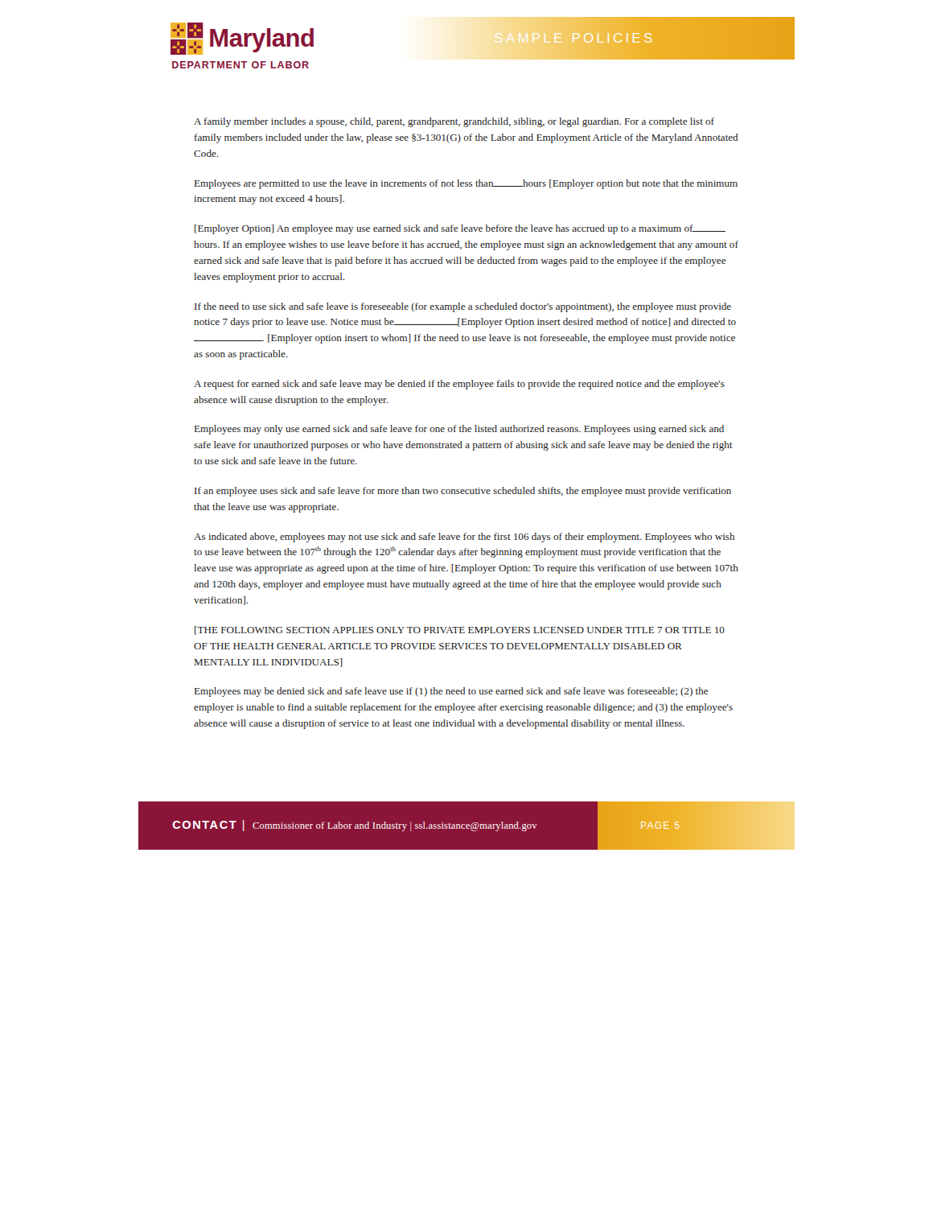Maryland
DEPARTMENT OF LABOR
SAMPLE POLICIES
A family member includes a spouse, child, parent, grandparent, grandchild, sibling, or legal guardian. For a complete list of family members included under the law, please see §3-1301(G) of the Labor and Employment Article of the Maryland Annotated Code.
Employees are permitted to use the leave in increments of not less than hours [Employer option but note that the minimum increment may not exceed 4 hours].
[Employer Option] An employee may use earned sick and safe leave before the leave has accrued up to a maximum of hours. If an employee wishes to use leave before it has accrued, the employee must sign an acknowledgement that any amount of earned sick and safe leave that is paid before it has accrued will be deducted from wages paid to the employee if the employee leaves employment prior to accrual.
If the need to use sick and safe leave is foreseeable (for example a scheduled doctor's appointment), the employee must provide notice 7 days prior to leave use. Notice must be [Employer Option insert desired method of notice] and directed to . [Employer option insert to whom] If the need to use leave is not foreseeable, the employee must provide notice as soon as practicable.
A request for earned sick and safe leave may be denied if the employee fails to provide the required notice and the employee's absence will cause disruption to the employer.
Employees may only use earned sick and safe leave for one of the listed authorized reasons. Employees using earned sick and safe leave for unauthorized purposes or who have demonstrated a pattern of abusing sick and safe leave may be denied the right to use sick and safe leave in the future.
If an employee uses sick and safe leave for more than two consecutive scheduled shifts, the employee must provide verification that the leave use was appropriate.
As indicated above, employees may not use sick and safe leave for the first 106 days of their employment. Employees who wish to use leave between the 107th through the 120th calendar days after beginning employment must provide verification that the leave use was appropriate as agreed upon at the time of hire. [Employer Option: To require this verification of use between 107th and 120th days, employer and employee must have mutually agreed at the time of hire that the employee would provide such verification].
[THE FOLLOWING SECTION APPLIES ONLY TO PRIVATE EMPLOYERS LICENSED UNDER TITLE 7 OR TITLE 10 OF THE HEALTH GENERAL ARTICLE TO PROVIDE SERVICES TO DEVELOPMENTALLY DISABLED OR MENTALLY ILL INDIVIDUALS]
Employees may be denied sick and safe leave use if (1) the need to use earned sick and safe leave was foreseeable; (2) the employer is unable to find a suitable replacement for the employee after exercising reasonable diligence; and (3) the employee's absence will cause a disruption of service to at least one individual with a developmental disability or mental illness.
CONTACT | Commissioner of Labor and Industry | ssl.assistance@maryland.gov
PAGE 5